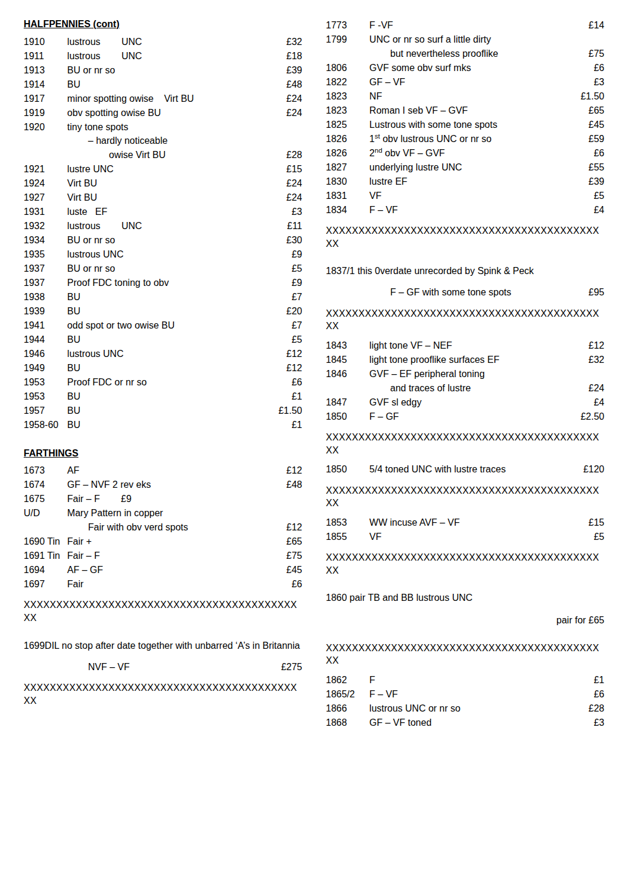HALFPENNIES (cont)
| 1910 | lustrous UNC | £32 |
| 1911 | lustrous UNC | £18 |
| 1913 | BU or nr so | £39 |
| 1914 | BU | £48 |
| 1917 | minor spotting owise Virt BU | £24 |
| 1919 | obv spotting owise BU | £24 |
| 1920 | tiny tone spots | |
| | – hardly noticeable | |
| | owise Virt BU | £28 |
| 1921 | lustre UNC | £15 |
| 1924 | Virt BU | £24 |
| 1927 | Virt BU | £24 |
| 1931 | luste EF | £3 |
| 1932 | lustrous UNC | £11 |
| 1934 | BU or nr so | £30 |
| 1935 | lustrous UNC | £9 |
| 1937 | BU or nr so | £5 |
| 1937 | Proof FDC toning to obv | £9 |
| 1938 | BU | £7 |
| 1939 | BU | £20 |
| 1941 | odd spot or two owise BU | £7 |
| 1944 | BU | £5 |
| 1946 | lustrous UNC | £12 |
| 1949 | BU | £12 |
| 1953 | Proof FDC or nr so | £6 |
| 1953 | BU | £1 |
| 1957 | BU | £1.50 |
| 1958-60 | BU | £1 |
FARTHINGS
| 1673 | AF | £12 |
| 1674 | GF – NVF 2 rev eks | £48 |
| 1675 | Fair – F £9 | |
| U/D | Mary Pattern in copper | |
| | Fair with obv verd spots | £12 |
| 1690 Tin | Fair + | £65 |
| 1691 Tin | Fair – F | £75 |
| 1694 | AF – GF | £45 |
| 1697 | Fair | £6 |
| XXXXXXXXXXXXXXXXXXXXXXXXXXXXXXXXXXXXXXXXXXXX |
1699DIL no stop after date together with unbarred ‘A’s in Britannia
| | NVF – VF | £275 |
| XXXXXXXXXXXXXXXXXXXXXXXXXXXXXXXXXXXXXXXXXXXX |
| 1773 | F -VF | £14 |
| 1799 | UNC or nr so surf a little dirty | |
| | but nevertheless prooflike | £75 |
| 1806 | GVF some obv surf mks | £6 |
| 1822 | GF – VF | £3 |
| 1823 | NF | £1.50 |
| 1823 | Roman I seb VF – GVF | £65 |
| 1825 | Lustrous with some tone spots | £45 |
| 1826 | 1 st obv lustrous UNC or nr so | £59 |
| 1826 | 2 nd obv VF – GVF | £6 |
| 1827 | underlying lustre UNC | £55 |
| 1830 | lustre EF | £39 |
| 1831 | VF | £5 |
| 1834 | F – VF | £4 |
| XXXXXXXXXXXXXXXXXXXXXXXXXXXXXXXXXXXXXXXXXXXX |
1837/1 this 0verdate unrecorded by Spink & Peck
| | F – GF with some tone spots | £95 |
| XXXXXXXXXXXXXXXXXXXXXXXXXXXXXXXXXXXXXXXXXXXX |
| 1843 | light tone VF – NEF | £12 |
| 1845 | light tone prooflike surfaces EF | £32 |
| 1846 | GVF – EF peripheral toning | |
| | and traces of lustre | £24 |
| 1847 | GVF sl edgy | £4 |
| 1850 | F – GF | £2.50 |
| XXXXXXXXXXXXXXXXXXXXXXXXXXXXXXXXXXXXXXXXXXXX |
| 1850 | 5/4 toned UNC with lustre traces | £120 |
| XXXXXXXXXXXXXXXXXXXXXXXXXXXXXXXXXXXXXXXXXXXX |
| 1853 | WW incuse AVF – VF | £15 |
| 1855 | VF | £5 |
| XXXXXXXXXXXXXXXXXXXXXXXXXXXXXXXXXXXXXXXXXXXX |
1860 pair TB and BB lustrous UNC
pair for £65
| XXXXXXXXXXXXXXXXXXXXXXXXXXXXXXXXXXXXXXXXXXXX |
| 1862 | F | £1 |
| 1865/2 | F – VF | £6 |
| 1866 | lustrous UNC or nr so | £28 |
| 1868 | GF – VF toned | £3 |